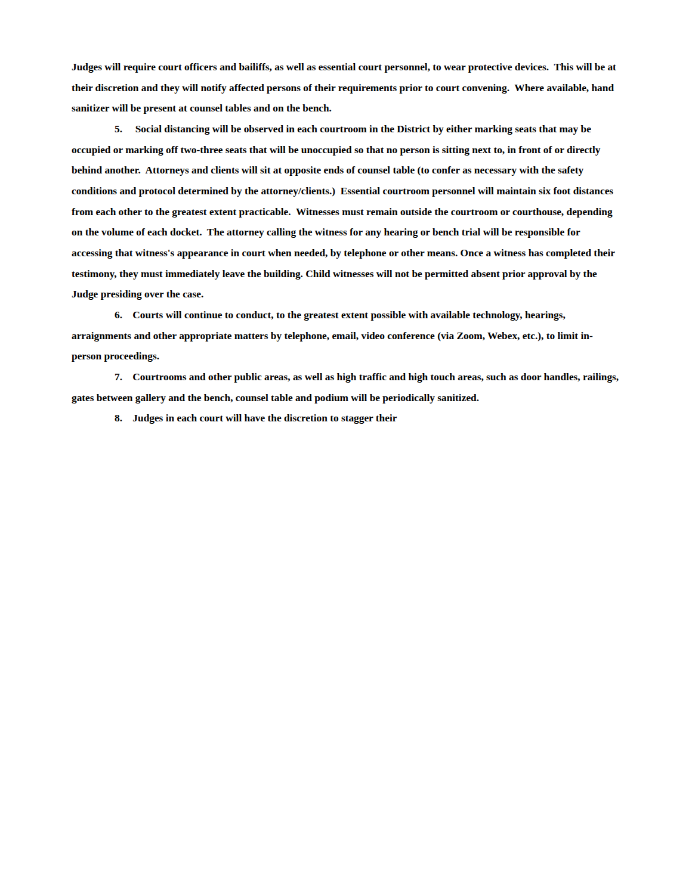Judges will require court officers and bailiffs, as well as essential court personnel, to wear protective devices. This will be at their discretion and they will notify affected persons of their requirements prior to court convening. Where available, hand sanitizer will be present at counsel tables and on the bench.
5. Social distancing will be observed in each courtroom in the District by either marking seats that may be occupied or marking off two-three seats that will be unoccupied so that no person is sitting next to, in front of or directly behind another. Attorneys and clients will sit at opposite ends of counsel table (to confer as necessary with the safety conditions and protocol determined by the attorney/clients.) Essential courtroom personnel will maintain six foot distances from each other to the greatest extent practicable. Witnesses must remain outside the courtroom or courthouse, depending on the volume of each docket. The attorney calling the witness for any hearing or bench trial will be responsible for accessing that witness's appearance in court when needed, by telephone or other means. Once a witness has completed their testimony, they must immediately leave the building. Child witnesses will not be permitted absent prior approval by the Judge presiding over the case.
6. Courts will continue to conduct, to the greatest extent possible with available technology, hearings, arraignments and other appropriate matters by telephone, email, video conference (via Zoom, Webex, etc.), to limit in-person proceedings.
7. Courtrooms and other public areas, as well as high traffic and high touch areas, such as door handles, railings, gates between gallery and the bench, counsel table and podium will be periodically sanitized.
8. Judges in each court will have the discretion to stagger their